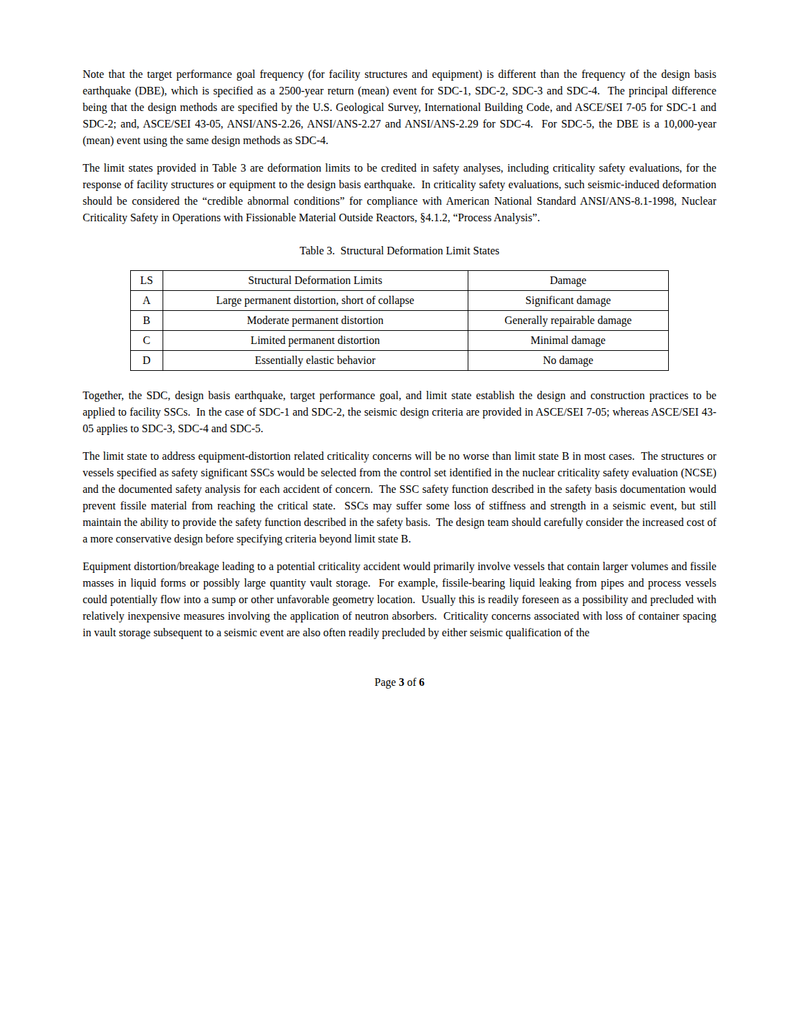Note that the target performance goal frequency (for facility structures and equipment) is different than the frequency of the design basis earthquake (DBE), which is specified as a 2500-year return (mean) event for SDC-1, SDC-2, SDC-3 and SDC-4. The principal difference being that the design methods are specified by the U.S. Geological Survey, International Building Code, and ASCE/SEI 7-05 for SDC-1 and SDC-2; and, ASCE/SEI 43-05, ANSI/ANS-2.26, ANSI/ANS-2.27 and ANSI/ANS-2.29 for SDC-4. For SDC-5, the DBE is a 10,000-year (mean) event using the same design methods as SDC-4.
The limit states provided in Table 3 are deformation limits to be credited in safety analyses, including criticality safety evaluations, for the response of facility structures or equipment to the design basis earthquake. In criticality safety evaluations, such seismic-induced deformation should be considered the “credible abnormal conditions” for compliance with American National Standard ANSI/ANS-8.1-1998, Nuclear Criticality Safety in Operations with Fissionable Material Outside Reactors, §4.1.2, “Process Analysis”.
Table 3. Structural Deformation Limit States
| LS | Structural Deformation Limits | Damage |
| --- | --- | --- |
| A | Large permanent distortion, short of collapse | Significant damage |
| B | Moderate permanent distortion | Generally repairable damage |
| C | Limited permanent distortion | Minimal damage |
| D | Essentially elastic behavior | No damage |
Together, the SDC, design basis earthquake, target performance goal, and limit state establish the design and construction practices to be applied to facility SSCs. In the case of SDC-1 and SDC-2, the seismic design criteria are provided in ASCE/SEI 7-05; whereas ASCE/SEI 43-05 applies to SDC-3, SDC-4 and SDC-5.
The limit state to address equipment-distortion related criticality concerns will be no worse than limit state B in most cases. The structures or vessels specified as safety significant SSCs would be selected from the control set identified in the nuclear criticality safety evaluation (NCSE) and the documented safety analysis for each accident of concern. The SSC safety function described in the safety basis documentation would prevent fissile material from reaching the critical state. SSCs may suffer some loss of stiffness and strength in a seismic event, but still maintain the ability to provide the safety function described in the safety basis. The design team should carefully consider the increased cost of a more conservative design before specifying criteria beyond limit state B.
Equipment distortion/breakage leading to a potential criticality accident would primarily involve vessels that contain larger volumes and fissile masses in liquid forms or possibly large quantity vault storage. For example, fissile-bearing liquid leaking from pipes and process vessels could potentially flow into a sump or other unfavorable geometry location. Usually this is readily foreseen as a possibility and precluded with relatively inexpensive measures involving the application of neutron absorbers. Criticality concerns associated with loss of container spacing in vault storage subsequent to a seismic event are also often readily precluded by either seismic qualification of the
Page 3 of 6